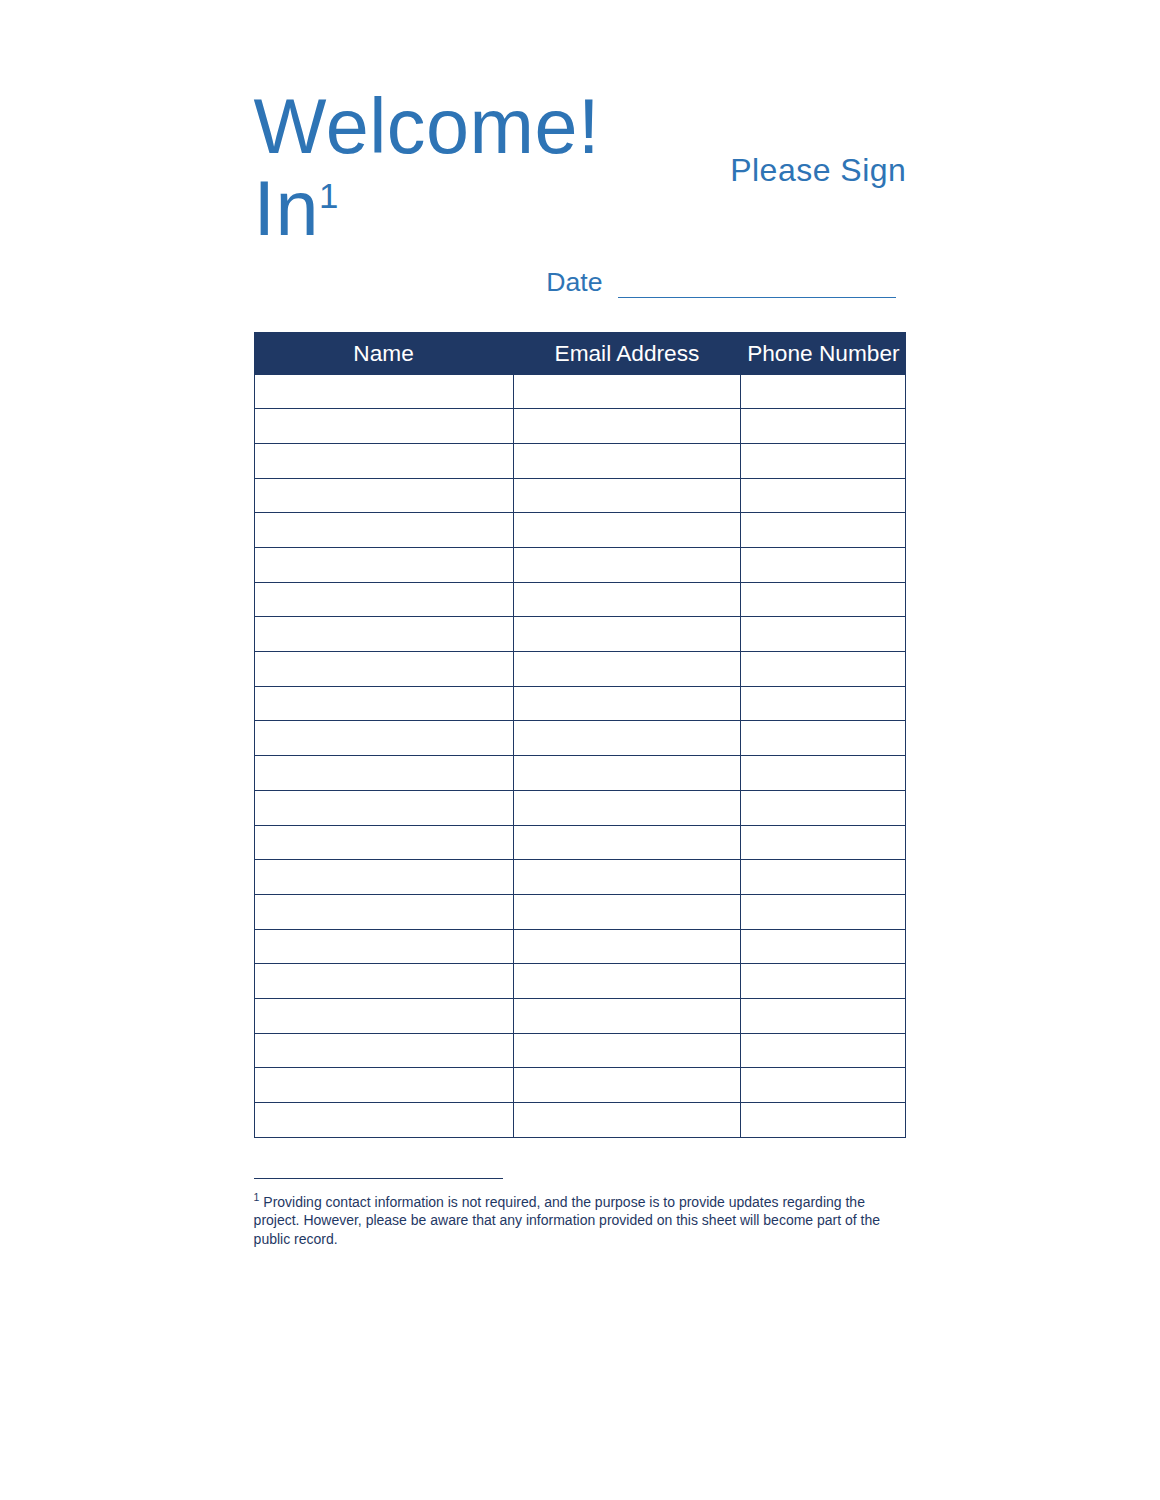Welcome!Please Sign
In1
Date
| Name | Email Address | Phone Number |
| --- | --- | --- |
1 Providing contact information is not required, and the purpose is to provide updates regarding the project. However, please be aware that any information provided on this sheet will become part of the public record.